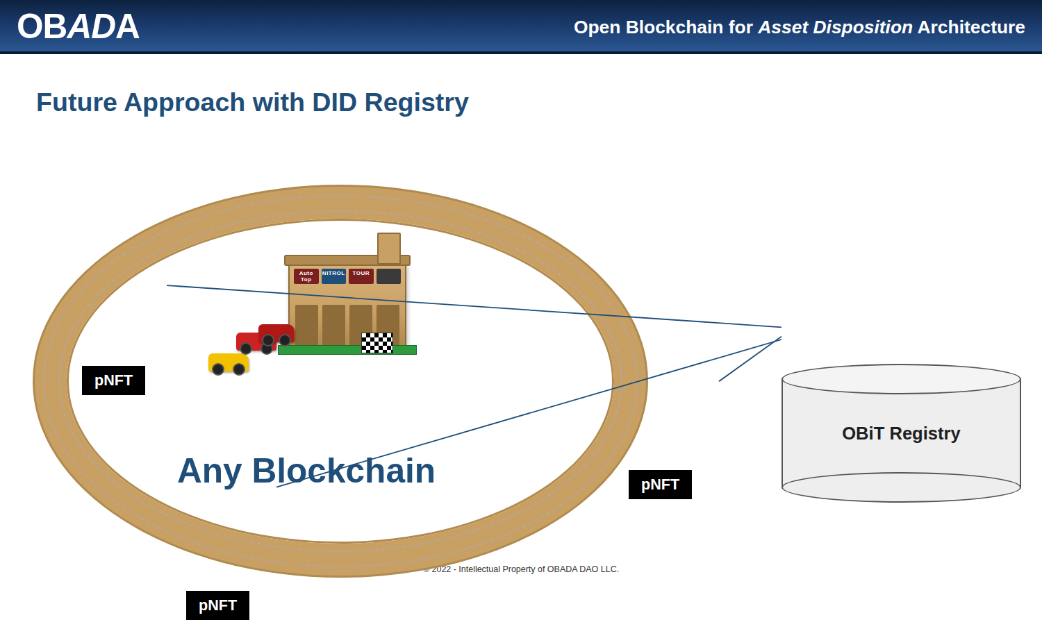OBADA
Open Blockchain for Asset Disposition Architecture
Future Approach with DID Registry
Auto Top NITROL TOUR
Any Blockchain
pNFT
pNFT
pNFT
OBiT Registry
© 2022 - Intellectual Property of OBADA DAO LLC.